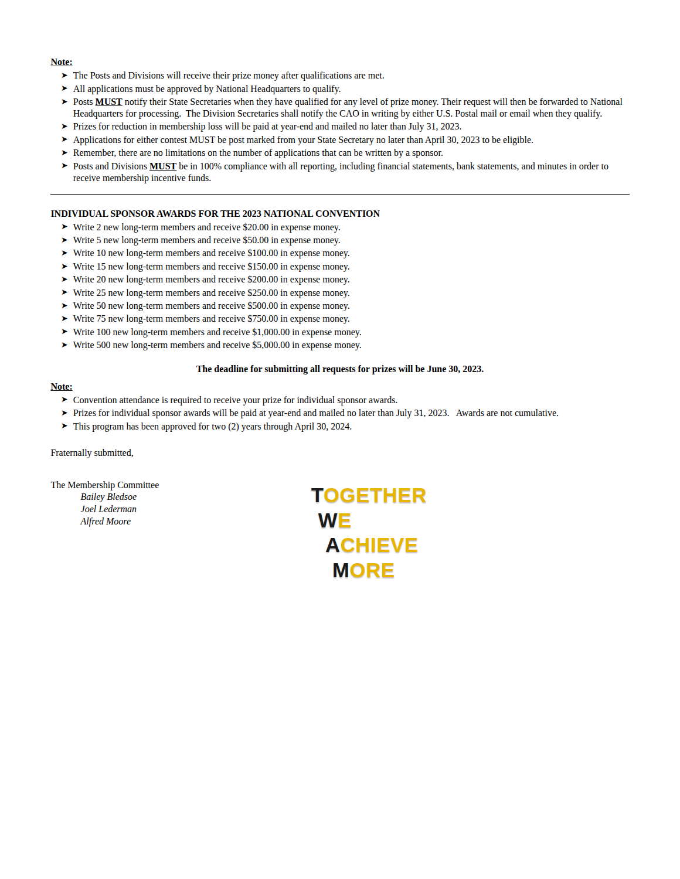Note:
The Posts and Divisions will receive their prize money after qualifications are met.
All applications must be approved by National Headquarters to qualify.
Posts MUST notify their State Secretaries when they have qualified for any level of prize money. Their request will then be forwarded to National Headquarters for processing. The Division Secretaries shall notify the CAO in writing by either U.S. Postal mail or email when they qualify.
Prizes for reduction in membership loss will be paid at year-end and mailed no later than July 31, 2023.
Applications for either contest MUST be post marked from your State Secretary no later than April 30, 2023 to be eligible.
Remember, there are no limitations on the number of applications that can be written by a sponsor.
Posts and Divisions MUST be in 100% compliance with all reporting, including financial statements, bank statements, and minutes in order to receive membership incentive funds.
INDIVIDUAL SPONSOR AWARDS FOR THE 2023 NATIONAL CONVENTION
Write 2 new long-term members and receive $20.00 in expense money.
Write 5 new long-term members and receive $50.00 in expense money.
Write 10 new long-term members and receive $100.00 in expense money.
Write 15 new long-term members and receive $150.00 in expense money.
Write 20 new long-term members and receive $200.00 in expense money.
Write 25 new long-term members and receive $250.00 in expense money.
Write 50 new long-term members and receive $500.00 in expense money.
Write 75 new long-term members and receive $750.00 in expense money.
Write 100 new long-term members and receive $1,000.00 in expense money.
Write 500 new long-term members and receive $5,000.00 in expense money.
The deadline for submitting all requests for prizes will be June 30, 2023.
Note:
Convention attendance is required to receive your prize for individual sponsor awards.
Prizes for individual sponsor awards will be paid at year-end and mailed no later than July 31, 2023. Awards are not cumulative.
This program has been approved for two (2) years through April 30, 2024.
Fraternally submitted,
The Membership Committee
Bailey Bledsoe
Joel Lederman
Alfred Moore
TOGETHER
WE
ACHIEVE
MORE